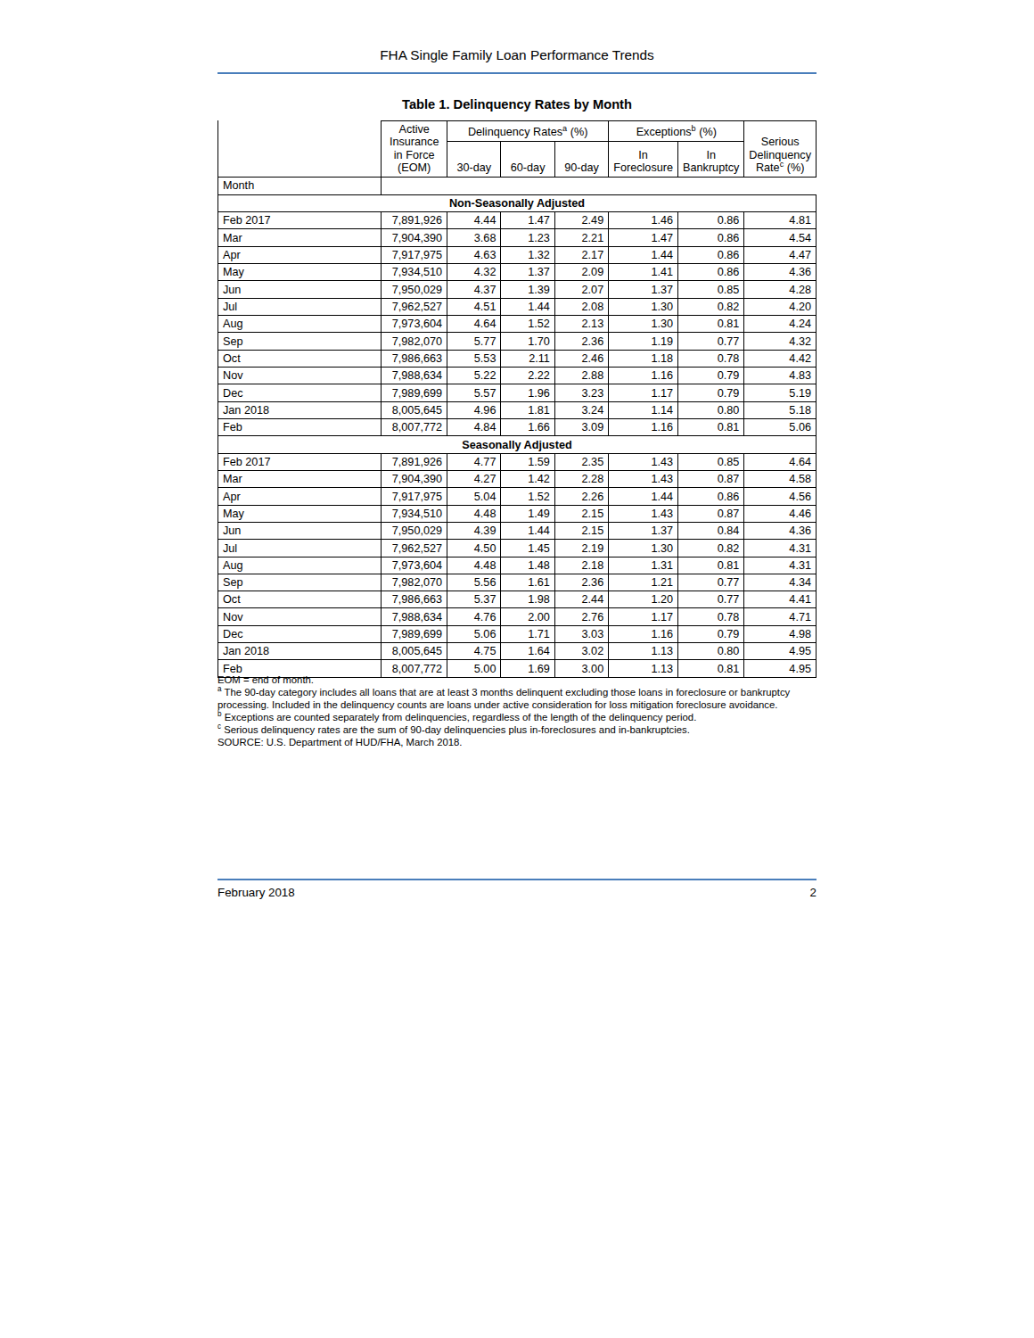FHA Single Family Loan Performance Trends
Table 1. Delinquency Rates by Month
| | Active Insurance in Force (EOM) | Delinquency Rates a (%) | Exceptions b (%) | Serious Delinquency Rate c (%) |
| --- | --- | --- | --- | --- |
| 30-day | 60-day | 90-day | In Foreclosure | In Bankruptcy |
| Month | | | | | | | |
| Non-Seasonally Adjusted |
| Feb 2017 | 7,891,926 | 4.44 | 1.47 | 2.49 | 1.46 | 0.86 | 4.81 |
| Mar | 7,904,390 | 3.68 | 1.23 | 2.21 | 1.47 | 0.86 | 4.54 |
| Apr | 7,917,975 | 4.63 | 1.32 | 2.17 | 1.44 | 0.86 | 4.47 |
| May | 7,934,510 | 4.32 | 1.37 | 2.09 | 1.41 | 0.86 | 4.36 |
| Jun | 7,950,029 | 4.37 | 1.39 | 2.07 | 1.37 | 0.85 | 4.28 |
| Jul | 7,962,527 | 4.51 | 1.44 | 2.08 | 1.30 | 0.82 | 4.20 |
| Aug | 7,973,604 | 4.64 | 1.52 | 2.13 | 1.30 | 0.81 | 4.24 |
| Sep | 7,982,070 | 5.77 | 1.70 | 2.36 | 1.19 | 0.77 | 4.32 |
| Oct | 7,986,663 | 5.53 | 2.11 | 2.46 | 1.18 | 0.78 | 4.42 |
| Nov | 7,988,634 | 5.22 | 2.22 | 2.88 | 1.16 | 0.79 | 4.83 |
| Dec | 7,989,699 | 5.57 | 1.96 | 3.23 | 1.17 | 0.79 | 5.19 |
| Jan 2018 | 8,005,645 | 4.96 | 1.81 | 3.24 | 1.14 | 0.80 | 5.18 |
| Feb | 8,007,772 | 4.84 | 1.66 | 3.09 | 1.16 | 0.81 | 5.06 |
| Seasonally Adjusted |
| Feb 2017 | 7,891,926 | 4.77 | 1.59 | 2.35 | 1.43 | 0.85 | 4.64 |
| Mar | 7,904,390 | 4.27 | 1.42 | 2.28 | 1.43 | 0.87 | 4.58 |
| Apr | 7,917,975 | 5.04 | 1.52 | 2.26 | 1.44 | 0.86 | 4.56 |
| May | 7,934,510 | 4.48 | 1.49 | 2.15 | 1.43 | 0.87 | 4.46 |
| Jun | 7,950,029 | 4.39 | 1.44 | 2.15 | 1.37 | 0.84 | 4.36 |
| Jul | 7,962,527 | 4.50 | 1.45 | 2.19 | 1.30 | 0.82 | 4.31 |
| Aug | 7,973,604 | 4.48 | 1.48 | 2.18 | 1.31 | 0.81 | 4.31 |
| Sep | 7,982,070 | 5.56 | 1.61 | 2.36 | 1.21 | 0.77 | 4.34 |
| Oct | 7,986,663 | 5.37 | 1.98 | 2.44 | 1.20 | 0.77 | 4.41 |
| Nov | 7,988,634 | 4.76 | 2.00 | 2.76 | 1.17 | 0.78 | 4.71 |
| Dec | 7,989,699 | 5.06 | 1.71 | 3.03 | 1.16 | 0.79 | 4.98 |
| Jan 2018 | 8,005,645 | 4.75 | 1.64 | 3.02 | 1.13 | 0.80 | 4.95 |
| Feb | 8,007,772 | 5.00 | 1.69 | 3.00 | 1.13 | 0.81 | 4.95 |
EOM = end of month.
a The 90-day category includes all loans that are at least 3 months delinquent excluding those loans in foreclosure or bankruptcy processing. Included in the delinquency counts are loans under active consideration for loss mitigation foreclosure avoidance.
b Exceptions are counted separately from delinquencies, regardless of the length of the delinquency period.
c Serious delinquency rates are the sum of 90-day delinquencies plus in-foreclosures and in-bankruptcies.
SOURCE: U.S. Department of HUD/FHA, March 2018.
February 2018 2